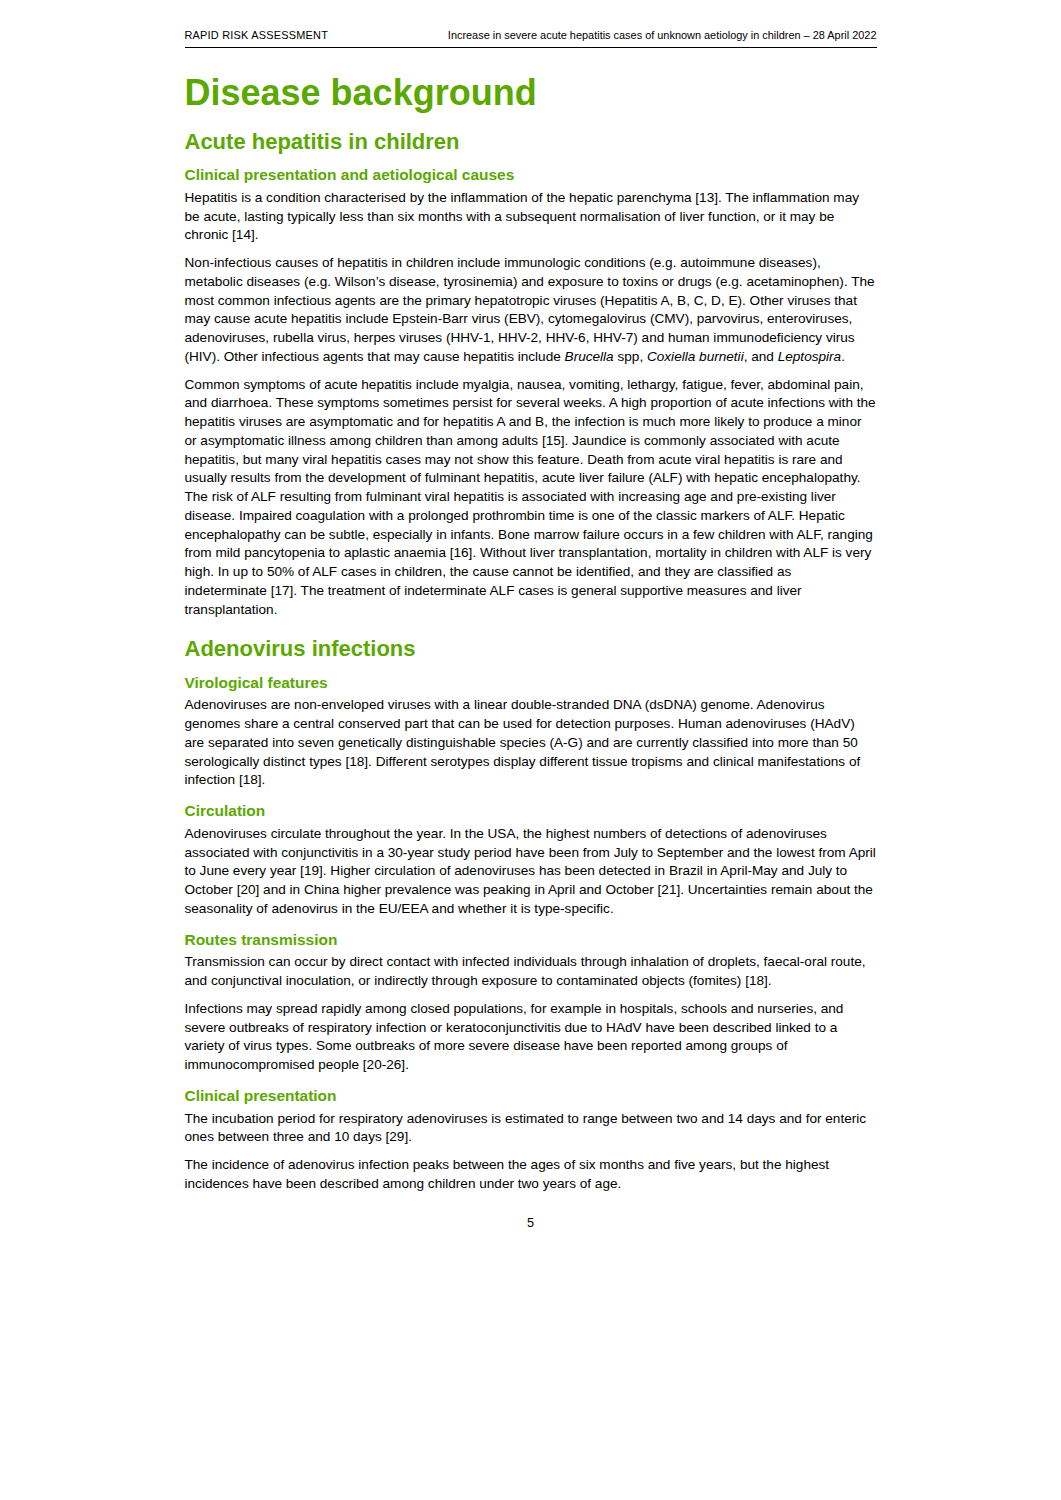RAPID RISK ASSESSMENT Increase in severe acute hepatitis cases of unknown aetiology in children – 28 April 2022
Disease background
Acute hepatitis in children
Clinical presentation and aetiological causes
Hepatitis is a condition characterised by the inflammation of the hepatic parenchyma [13]. The inflammation may be acute, lasting typically less than six months with a subsequent normalisation of liver function, or it may be chronic [14].
Non-infectious causes of hepatitis in children include immunologic conditions (e.g. autoimmune diseases), metabolic diseases (e.g. Wilson’s disease, tyrosinemia) and exposure to toxins or drugs (e.g. acetaminophen). The most common infectious agents are the primary hepatotropic viruses (Hepatitis A, B, C, D, E). Other viruses that may cause acute hepatitis include Epstein-Barr virus (EBV), cytomegalovirus (CMV), parvovirus, enteroviruses, adenoviruses, rubella virus, herpes viruses (HHV-1, HHV-2, HHV-6, HHV-7) and human immunodeficiency virus (HIV). Other infectious agents that may cause hepatitis include Brucella spp, Coxiella burnetii, and Leptospira.
Common symptoms of acute hepatitis include myalgia, nausea, vomiting, lethargy, fatigue, fever, abdominal pain, and diarrhoea. These symptoms sometimes persist for several weeks. A high proportion of acute infections with the hepatitis viruses are asymptomatic and for hepatitis A and B, the infection is much more likely to produce a minor or asymptomatic illness among children than among adults [15]. Jaundice is commonly associated with acute hepatitis, but many viral hepatitis cases may not show this feature. Death from acute viral hepatitis is rare and usually results from the development of fulminant hepatitis, acute liver failure (ALF) with hepatic encephalopathy. The risk of ALF resulting from fulminant viral hepatitis is associated with increasing age and pre-existing liver disease. Impaired coagulation with a prolonged prothrombin time is one of the classic markers of ALF. Hepatic encephalopathy can be subtle, especially in infants. Bone marrow failure occurs in a few children with ALF, ranging from mild pancytopenia to aplastic anaemia [16]. Without liver transplantation, mortality in children with ALF is very high. In up to 50% of ALF cases in children, the cause cannot be identified, and they are classified as indeterminate [17]. The treatment of indeterminate ALF cases is general supportive measures and liver transplantation.
Adenovirus infections
Virological features
Adenoviruses are non-enveloped viruses with a linear double-stranded DNA (dsDNA) genome. Adenovirus genomes share a central conserved part that can be used for detection purposes. Human adenoviruses (HAdV) are separated into seven genetically distinguishable species (A-G) and are currently classified into more than 50 serologically distinct types [18]. Different serotypes display different tissue tropisms and clinical manifestations of infection [18].
Circulation
Adenoviruses circulate throughout the year. In the USA, the highest numbers of detections of adenoviruses associated with conjunctivitis in a 30-year study period have been from July to September and the lowest from April to June every year [19]. Higher circulation of adenoviruses has been detected in Brazil in April-May and July to October [20] and in China higher prevalence was peaking in April and October [21]. Uncertainties remain about the seasonality of adenovirus in the EU/EEA and whether it is type-specific.
Routes transmission
Transmission can occur by direct contact with infected individuals through inhalation of droplets, faecal-oral route, and conjunctival inoculation, or indirectly through exposure to contaminated objects (fomites) [18].
Infections may spread rapidly among closed populations, for example in hospitals, schools and nurseries, and severe outbreaks of respiratory infection or keratoconjunctivitis due to HAdV have been described linked to a variety of virus types. Some outbreaks of more severe disease have been reported among groups of immunocompromised people [20-26].
Clinical presentation
The incubation period for respiratory adenoviruses is estimated to range between two and 14 days and for enteric ones between three and 10 days [29].
The incidence of adenovirus infection peaks between the ages of six months and five years, but the highest incidences have been described among children under two years of age.
5